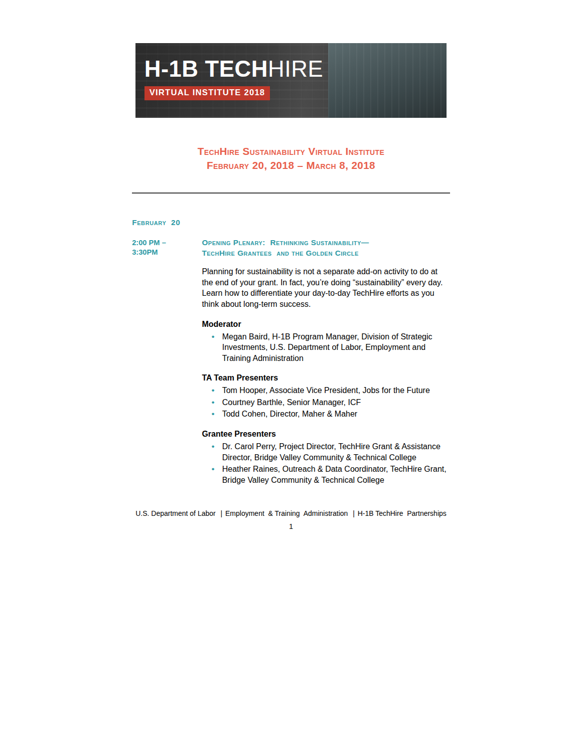H-1B TECHHIRE
Virtual Institute 2018
TechHire Sustainability Virtual Institute February 20, 2018 – March 8, 2018
February 20
2:00 PM –
3:30PM
Opening Plenary: Rethinking Sustainability— TechHire Grantees and the Golden Circle
Planning for sustainability is not a separate add-on activity to do at the end of your grant. In fact, you’re doing “sustainability” every day. Learn how to differentiate your day-to-day TechHire efforts as you think about long-term success.
Moderator
Megan Baird, H-1B Program Manager, Division of Strategic Investments, U.S. Department of Labor, Employment and Training Administration
TA Team Presenters
Tom Hooper, Associate Vice President, Jobs for the Future
Courtney Barthle, Senior Manager, ICF
Todd Cohen, Director, Maher & Maher
Grantee Presenters
Dr. Carol Perry, Project Director, TechHire Grant & Assistance Director, Bridge Valley Community & Technical College
Heather Raines, Outreach & Data Coordinator, TechHire Grant, Bridge Valley Community & Technical College
U.S. Department of Labor | Employment & Training Administration | H-1B TechHire Partnerships
1